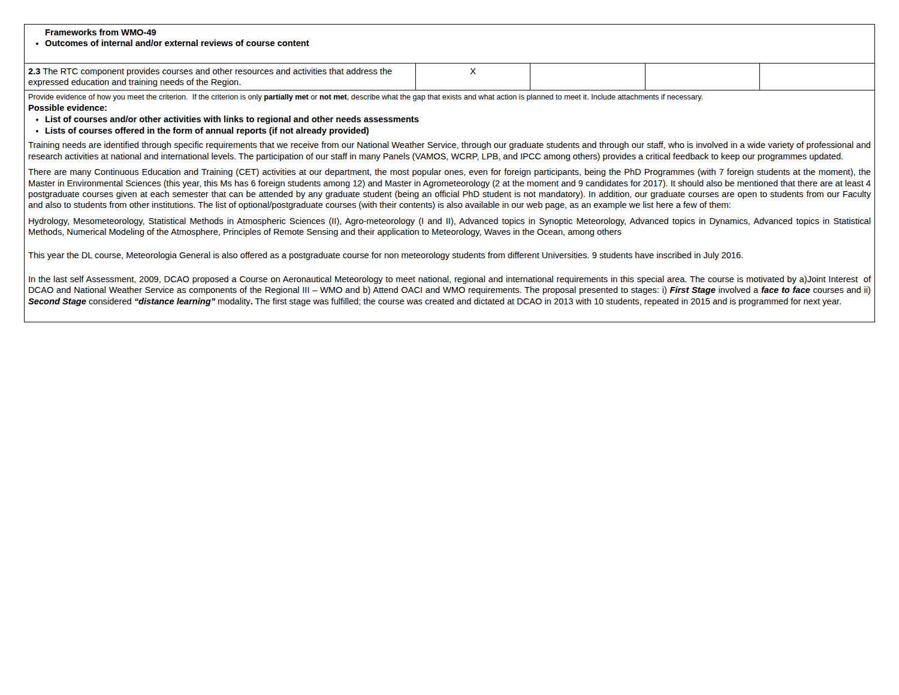| Frameworks from WMO-49 Outcomes of internal and/or external reviews of course content |
| 2.3 The RTC component provides courses and other resources and activities that address the expressed education and training needs of the Region. | X | | | |
| Provide evidence of how you meet the criterion. If the criterion is only partially met or not met , describe what the gap that exists and what action is planned to meet it. Include attachments if necessary. Possible evidence: List of courses and/or other activities with links to regional and other needs assessments Lists of courses offered in the form of annual reports (if not already provided) Training needs are identified through specific requirements that we receive from our National Weather Service, through our graduate students and through our staff, who is involved in a wide variety of professional and research activities at national and international levels. The participation of our staff in many Panels (VAMOS, WCRP, LPB, and IPCC among others) provides a critical feedback to keep our programmes updated. There are many Continuous Education and Training (CET) activities at our department, the most popular ones, even for foreign participants, being the PhD Programmes (with 7 foreign students at the moment), the Master in Environmental Sciences (this year, this Ms has 6 foreign students among 12) and Master in Agrometeorology (2 at the moment and 9 candidates for 2017). It should also be mentioned that there are at least 4 postgraduate courses given at each semester that can be attended by any graduate student (being an official PhD student is not mandatory). In addition, our graduate courses are open to students from our Faculty and also to students from other institutions. The list of optional/postgraduate courses (with their contents) is also available in our web page, as an example we list here a few of them: Hydrology, Mesometeorology, Statistical Methods in Atmospheric Sciences (II), Agro-meteorology (I and II), Advanced topics in Synoptic Meteorology, Advanced topics in Dynamics, Advanced topics in Statistical Methods, Numerical Modeling of the Atmosphere, Principles of Remote Sensing and their application to Meteorology, Waves in the Ocean, among others This year the DL course, Meteorologia General is also offered as a postgraduate course for non meteorology students from different Universities. 9 students have inscribed in July 2016. In the last self Assessment, 2009, DCAO proposed a Course on Aeronautical Meteorology to meet national, regional and international requirements in this special area. The course is motivated by a)Joint Interest of DCAO and National Weather Service as components of the Regional III – WMO and b) Attend OACI and WMO requirements. The proposal presented to stages: i) First Stage involved a face to face courses and ii) Second Stage considered “distance learning” modality . The first stage was fulfilled; the course was created and dictated at DCAO in 2013 with 10 students, repeated in 2015 and is programmed for next year. |